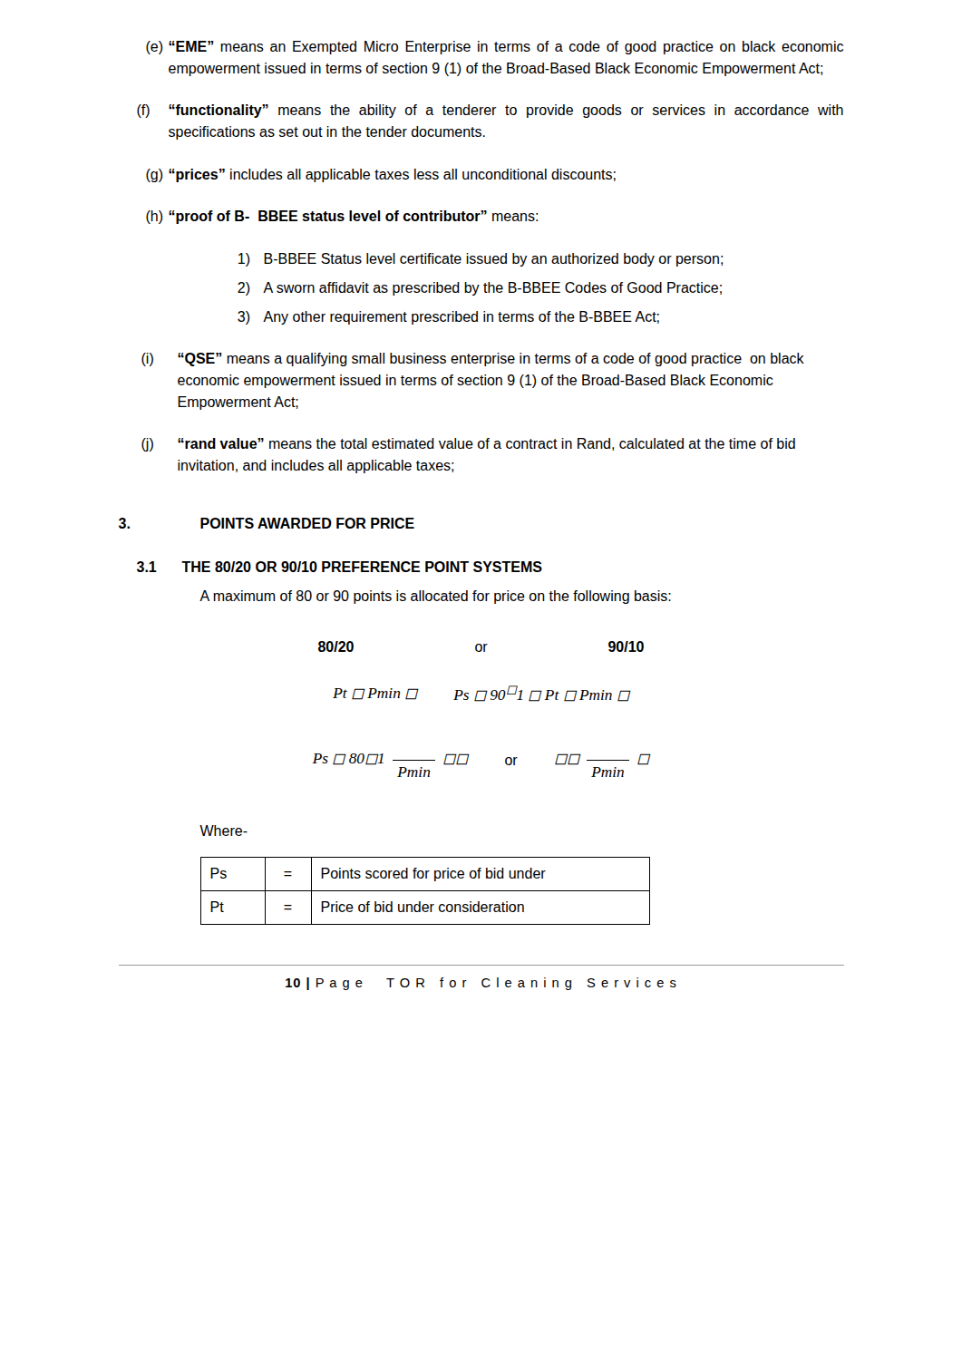(e)
“EME” means an Exempted Micro Enterprise in terms of a code of good practice on black economic empowerment issued in terms of section 9 (1) of the Broad-Based Black Economic Empowerment Act;
(f)
“functionality” means the ability of a tenderer to provide goods or services in accordance with specifications as set out in the tender documents.
(g)
“prices” includes all applicable taxes less all unconditional discounts;
(h)
“proof of B- BBEE status level of contributor” means:
B-BBEE Status level certificate issued by an authorized body or person;
A sworn affidavit as prescribed by the B-BBEE Codes of Good Practice;
Any other requirement prescribed in terms of the B-BBEE Act;
(i)
“QSE” means a qualifying small business enterprise in terms of a code of good practice on black economic empowerment issued in terms of section 9 (1) of the Broad-Based Black Economic Empowerment Act;
(j)
“rand value” means the total estimated value of a contract in Rand, calculated at the time of bid invitation, and includes all applicable taxes;
3.
POINTS AWARDED FOR PRICE
3.1
THE 80/20 OR 90/10 PREFERENCE POINT SYSTEMS
A maximum of 80 or 90 points is allocated for price on the following basis:
80/20 or 90/10
Pt ◻ Pmin ◻
Ps ◻ 90◻1 ◻ Pt ◻ Pmin ◻
Ps ◻ 80◻1 Pmin ◻◻
or
◻◻ Pmin ◻
Where-
| Ps | = | Points scored for price of bid under |
| Pt | = | Price of bid under consideration |
10 | P a g e T O R f o r C l e a n i n g S e r v i c e s